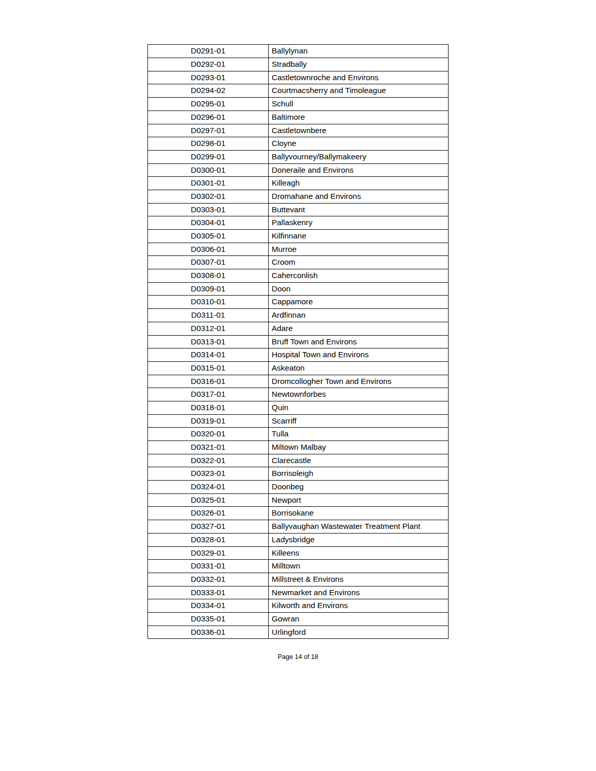| D0291-01 | Ballylynan |
| D0292-01 | Stradbally |
| D0293-01 | Castletownroche and Environs |
| D0294-02 | Courtmacsherry and Timoleague |
| D0295-01 | Schull |
| D0296-01 | Baltimore |
| D0297-01 | Castletownbere |
| D0298-01 | Cloyne |
| D0299-01 | Ballyvourney/Ballymakeery |
| D0300-01 | Doneraile and Environs |
| D0301-01 | Killeagh |
| D0302-01 | Dromahane and Environs |
| D0303-01 | Buttevant |
| D0304-01 | Pallaskenry |
| D0305-01 | Kilfinnane |
| D0306-01 | Murroe |
| D0307-01 | Croom |
| D0308-01 | Caherconlish |
| D0309-01 | Doon |
| D0310-01 | Cappamore |
| D0311-01 | Ardfinnan |
| D0312-01 | Adare |
| D0313-01 | Bruff Town and Environs |
| D0314-01 | Hospital Town and Environs |
| D0315-01 | Askeaton |
| D0316-01 | Dromcollogher Town and Environs |
| D0317-01 | Newtownforbes |
| D0318-01 | Quin |
| D0319-01 | Scarriff |
| D0320-01 | Tulla |
| D0321-01 | Miltown Malbay |
| D0322-01 | Clarecastle |
| D0323-01 | Borrisoleigh |
| D0324-01 | Doonbeg |
| D0325-01 | Newport |
| D0326-01 | Borrisokane |
| D0327-01 | Ballyvaughan Wastewater Treatment Plant |
| D0328-01 | Ladysbridge |
| D0329-01 | Killeens |
| D0331-01 | Milltown |
| D0332-01 | Millstreet & Environs |
| D0333-01 | Newmarket and Environs |
| D0334-01 | Kilworth and Environs |
| D0335-01 | Gowran |
| D0336-01 | Urlingford |
Page 14 of 18